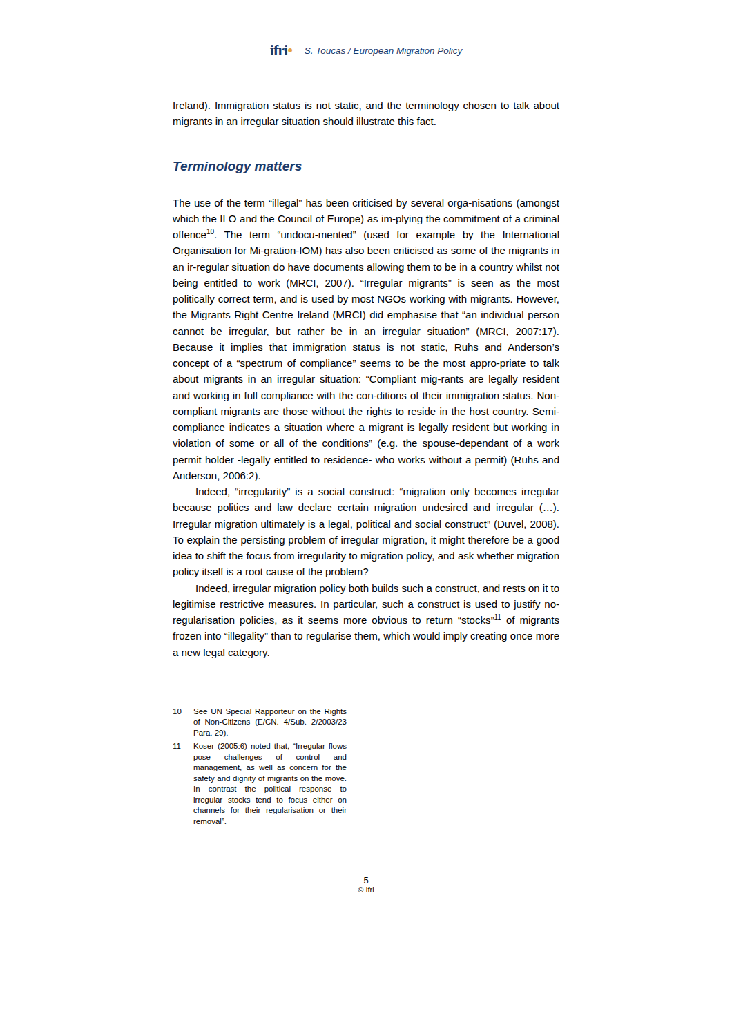ifri•
S. Toucas / European Migration Policy
Ireland). Immigration status is not static, and the terminology chosen to talk about migrants in an irregular situation should illustrate this fact.
Terminology matters
The use of the term “illegal” has been criticised by several orga-nisations (amongst which the ILO and the Council of Europe) as im-plying the commitment of a criminal offence10. The term “undocu-mented” (used for example by the International Organisation for Mi-gration-IOM) has also been criticised as some of the migrants in an ir-regular situation do have documents allowing them to be in a country whilst not being entitled to work (MRCI, 2007). “Irregular migrants” is seen as the most politically correct term, and is used by most NGOs working with migrants. However, the Migrants Right Centre Ireland (MRCI) did emphasise that “an individual person cannot be irregular, but rather be in an irregular situation” (MRCI, 2007:17). Because it implies that immigration status is not static, Ruhs and Anderson’s concept of a “spectrum of compliance” seems to be the most appro-priate to talk about migrants in an irregular situation: “Compliant mig-rants are legally resident and working in full compliance with the con-ditions of their immigration status. Non-compliant migrants are those without the rights to reside in the host country. Semi-compliance indicates a situation where a migrant is legally resident but working in violation of some or all of the conditions” (e.g. the spouse-dependant of a work permit holder -legally entitled to residence- who works without a permit) (Ruhs and Anderson, 2006:2).
Indeed, “irregularity” is a social construct: “migration only becomes irregular because politics and law declare certain migration undesired and irregular (…). Irregular migration ultimately is a legal, political and social construct” (Duvel, 2008). To explain the persisting problem of irregular migration, it might therefore be a good idea to shift the focus from irregularity to migration policy, and ask whether migration policy itself is a root cause of the problem?
Indeed, irregular migration policy both builds such a construct, and rests on it to legitimise restrictive measures. In particular, such a construct is used to justify no-regularisation policies, as it seems more obvious to return “stocks”11 of migrants frozen into “illegality” than to regularise them, which would imply creating once more a new legal category.
10
See UN Special Rapporteur on the Rights of Non-Citizens (E/CN. 4/Sub. 2/2003/23 Para. 29).
11
Koser (2005:6) noted that, “Irregular flows pose challenges of control and management, as well as concern for the safety and dignity of migrants on the move. In contrast the political response to irregular stocks tend to focus either on channels for their regularisation or their removal”.
5
© Ifri